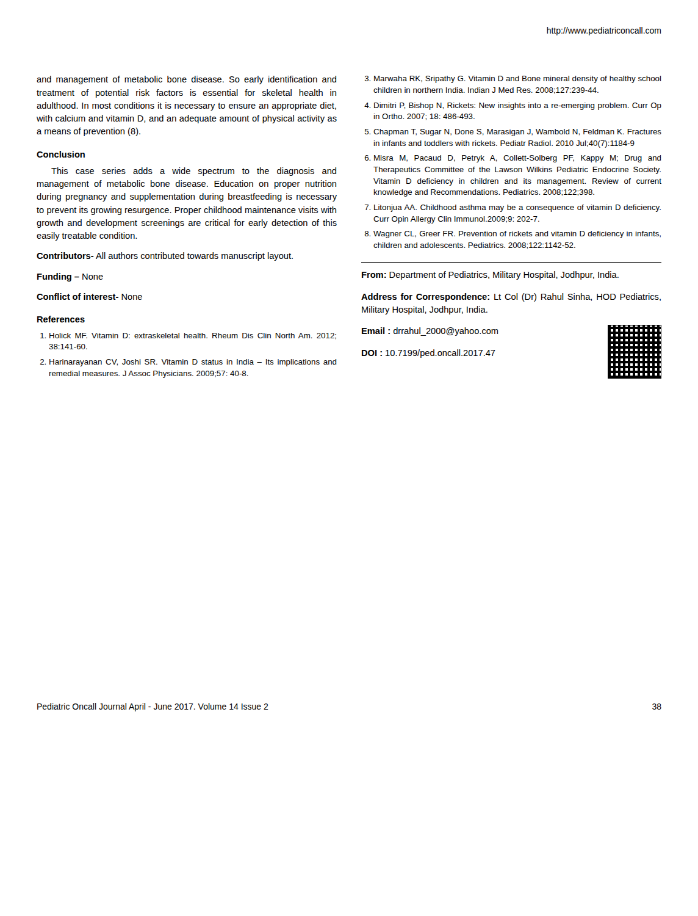http://www.pediatriconcall.com
and management of metabolic bone disease. So early identification and treatment of potential risk factors is essential for skeletal health in adulthood. In most conditions it is necessary to ensure an appropriate diet, with calcium and vitamin D, and an adequate amount of physical activity as a means of prevention (8).
Conclusion
This case series adds a wide spectrum to the diagnosis and management of metabolic bone disease. Education on proper nutrition during pregnancy and supplementation during breastfeeding is necessary to prevent its growing resurgence. Proper childhood maintenance visits with growth and development screenings are critical for early detection of this easily treatable condition.
Contributors- All authors contributed towards manuscript layout.
Funding – None
Conflict of interest- None
References
Holick MF. Vitamin D: extraskeletal health. Rheum Dis Clin North Am. 2012; 38:141-60.
Harinarayanan CV, Joshi SR. Vitamin D status in India – Its implications and remedial measures. J Assoc Physicians. 2009;57: 40-8.
Marwaha RK, Sripathy G. Vitamin D and Bone mineral density of healthy school children in northern India. Indian J Med Res. 2008;127:239-44.
Dimitri P, Bishop N, Rickets: New insights into a re-emerging problem. Curr Op in Ortho. 2007; 18: 486-493.
Chapman T, Sugar N, Done S, Marasigan J, Wambold N, Feldman K. Fractures in infants and toddlers with rickets. Pediatr Radiol. 2010 Jul;40(7):1184-9
Misra M, Pacaud D, Petryk A, Collett-Solberg PF, Kappy M; Drug and Therapeutics Committee of the Lawson Wilkins Pediatric Endocrine Society. Vitamin D deficiency in children and its management. Review of current knowledge and Recommendations. Pediatrics. 2008;122;398.
Litonjua AA. Childhood asthma may be a consequence of vitamin D deficiency. Curr Opin Allergy Clin Immunol.2009;9: 202-7.
Wagner CL, Greer FR. Prevention of rickets and vitamin D deficiency in infants, children and adolescents. Pediatrics. 2008;122:1142-52.
From: Department of Pediatrics, Military Hospital, Jodhpur, India.
Address for Correspondence: Lt Col (Dr) Rahul Sinha, HOD Pediatrics, Military Hospital, Jodhpur, India.
Email : drrahul_2000@yahoo.com
DOI : 10.7199/ped.oncall.2017.47
Pediatric Oncall Journal April - June 2017. Volume 14 Issue 2
38